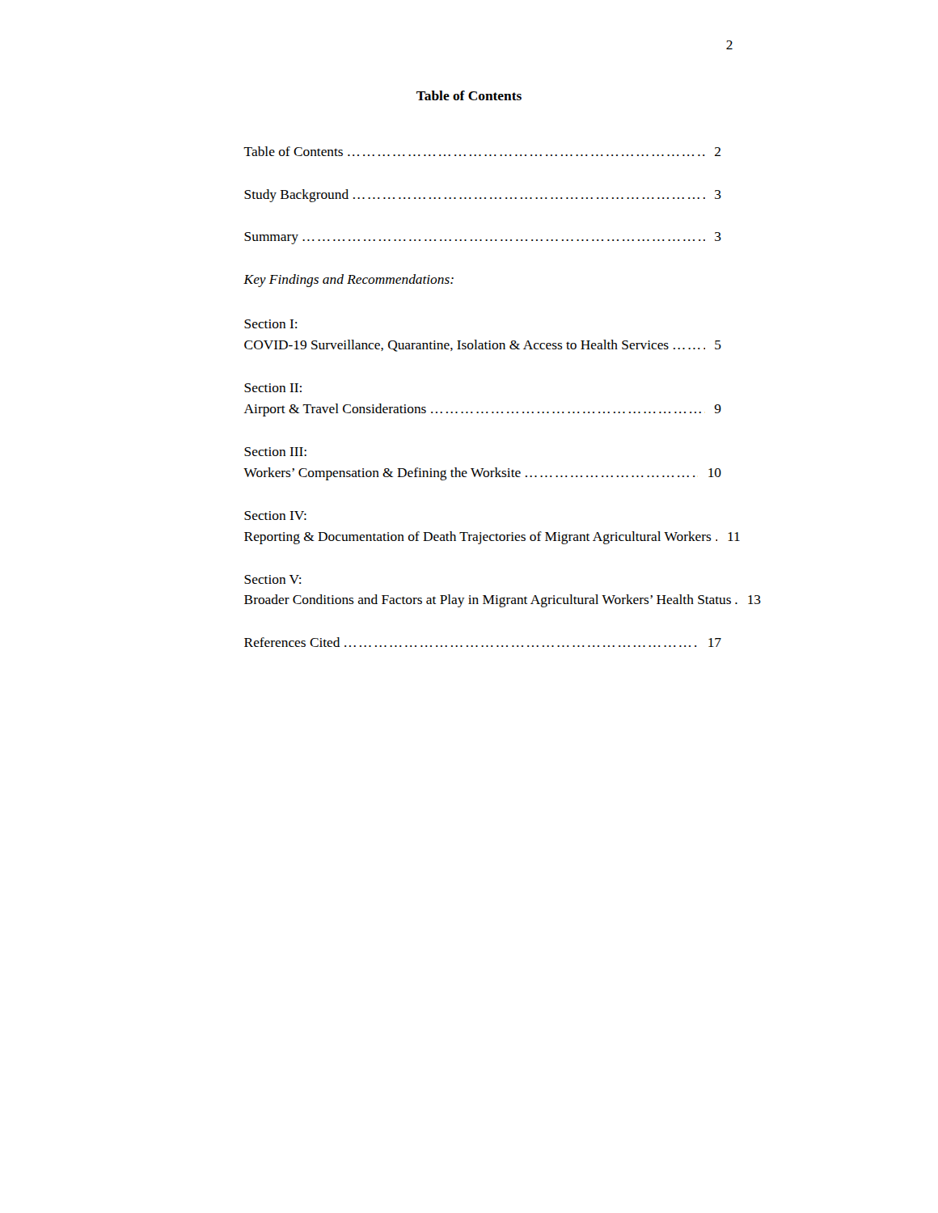2
Table of Contents
Table of Contents ……………………………………………………………………… 2
Study Background ……………………………………………………………………….. 3
Summary ……………………………………………………………………………. 3
Key Findings and Recommendations:
Section I:
COVID-19 Surveillance, Quarantine, Isolation & Access to Health Services ………….. 5
Section II:
Airport & Travel Considerations …………………………………………………………. 9
Section III:
Workers’ Compensation & Defining the Worksite ………………………………………. 10
Section IV:
Reporting & Documentation of Death Trajectories of Migrant Agricultural Workers …… 11
Section V:
Broader Conditions and Factors at Play in Migrant Agricultural Workers’ Health Status .... 13
References Cited ……………………………………………………………………….. 17